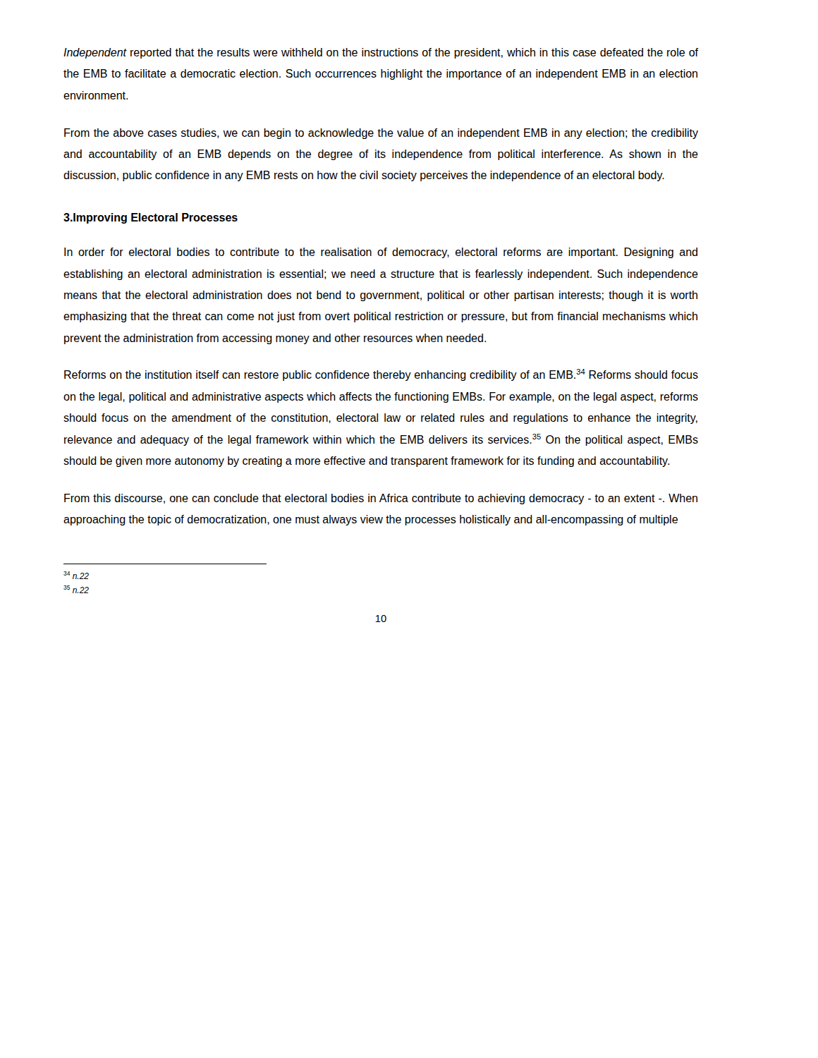Independent reported that the results were withheld on the instructions of the president, which in this case defeated the role of the EMB to facilitate a democratic election. Such occurrences highlight the importance of an independent EMB in an election environment.
From the above cases studies, we can begin to acknowledge the value of an independent EMB in any election; the credibility and accountability of an EMB depends on the degree of its independence from political interference. As shown in the discussion, public confidence in any EMB rests on how the civil society perceives the independence of an electoral body.
3.Improving Electoral Processes
In order for electoral bodies to contribute to the realisation of democracy, electoral reforms are important. Designing and establishing an electoral administration is essential; we need a structure that is fearlessly independent. Such independence means that the electoral administration does not bend to government, political or other partisan interests; though it is worth emphasizing that the threat can come not just from overt political restriction or pressure, but from financial mechanisms which prevent the administration from accessing money and other resources when needed.
Reforms on the institution itself can restore public confidence thereby enhancing credibility of an EMB.34 Reforms should focus on the legal, political and administrative aspects which affects the functioning EMBs. For example, on the legal aspect, reforms should focus on the amendment of the constitution, electoral law or related rules and regulations to enhance the integrity, relevance and adequacy of the legal framework within which the EMB delivers its services.35 On the political aspect, EMBs should be given more autonomy by creating a more effective and transparent framework for its funding and accountability.
From this discourse, one can conclude that electoral bodies in Africa contribute to achieving democracy - to an extent -. When approaching the topic of democratization, one must always view the processes holistically and all-encompassing of multiple
34 n.22
35 n.22
10